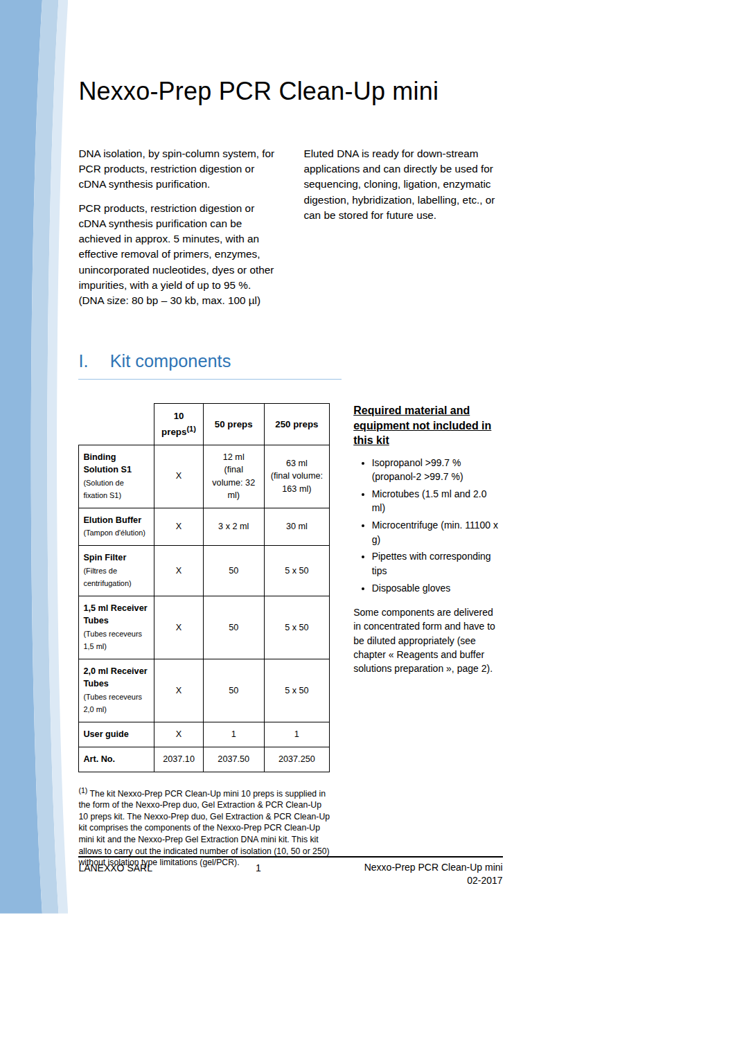Nexxo-Prep PCR Clean-Up mini
DNA isolation, by spin-column system, for PCR products, restriction digestion or cDNA synthesis purification.
PCR products, restriction digestion or cDNA synthesis purification can be achieved in approx. 5 minutes, with an effective removal of primers, enzymes, unincorporated nucleotides, dyes or other impurities, with a yield of up to 95 %. (DNA size: 80 bp – 30 kb, max. 100 µl)
Eluted DNA is ready for down-stream applications and can directly be used for sequencing, cloning, ligation, enzymatic digestion, hybridization, labelling, etc., or can be stored for future use.
I. Kit components
| | 10 preps (1) | 50 preps | 250 preps |
| --- | --- | --- | --- |
| Binding Solution S1 (Solution de fixation S1) | X | 12 ml (final volume: 32 ml) | 63 ml (final volume: 163 ml) |
| Elution Buffer (Tampon d'élution) | X | 3 x 2 ml | 30 ml |
| Spin Filter (Filtres de centrifugation) | X | 50 | 5 x 50 |
| 1,5 ml Receiver Tubes (Tubes receveurs 1,5 ml) | X | 50 | 5 x 50 |
| 2,0 ml Receiver Tubes (Tubes receveurs 2,0 ml) | X | 50 | 5 x 50 |
| User guide | X | 1 | 1 |
| Art. No. | 2037.10 | 2037.50 | 2037.250 |
(1) The kit Nexxo-Prep PCR Clean-Up mini 10 preps is supplied in the form of the Nexxo-Prep duo, Gel Extraction & PCR Clean-Up 10 preps kit. The Nexxo-Prep duo, Gel Extraction & PCR Clean-Up kit comprises the components of the Nexxo-Prep PCR Clean-Up mini kit and the Nexxo-Prep Gel Extraction DNA mini kit. This kit allows to carry out the indicated number of isolation (10, 50 or 250) without isolation type limitations (gel/PCR).
Required material and equipment not included in this kit
Isopropanol >99.7 % (propanol-2 >99.7 %)
Microtubes (1.5 ml and 2.0 ml)
Microcentrifuge (min. 11100 x g)
Pipettes with corresponding tips
Disposable gloves
Some components are delivered in concentrated form and have to be diluted appropriately (see chapter « Reagents and buffer solutions preparation », page 2).
LANEXXO SARL
1
Nexxo-Prep PCR Clean-Up mini
02-2017